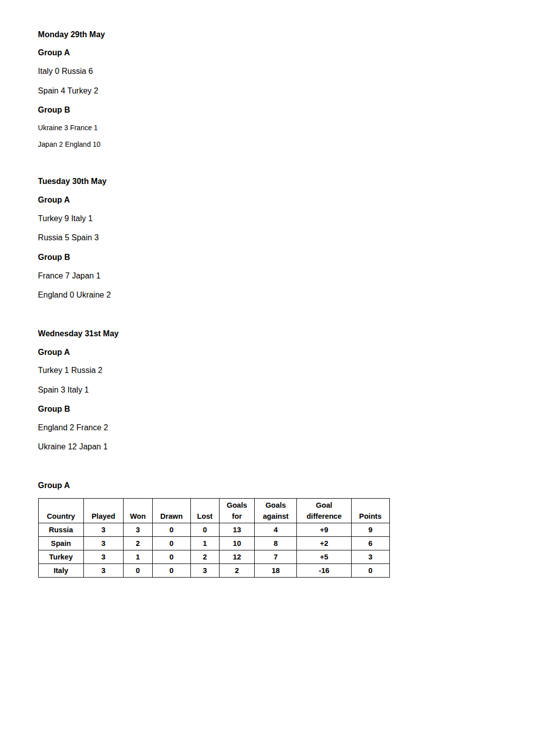Monday 29th May
Group A
Italy 0 Russia 6
Spain 4 Turkey 2
Group B
Ukraine 3 France 1
Japan 2 England 10
Tuesday 30th May
Group A
Turkey 9 Italy 1
Russia 5 Spain 3
Group B
France 7 Japan 1
England 0 Ukraine 2
Wednesday 31st May
Group A
Turkey 1 Russia 2
Spain 3 Italy 1
Group B
England 2 France 2
Ukraine 12 Japan 1
Group A
| Country | Played | Won | Drawn | Lost | Goals for | Goals against | Goal difference | Points |
| --- | --- | --- | --- | --- | --- | --- | --- | --- |
| Russia | 3 | 3 | 0 | 0 | 13 | 4 | +9 | 9 |
| Spain | 3 | 2 | 0 | 1 | 10 | 8 | +2 | 6 |
| Turkey | 3 | 1 | 0 | 2 | 12 | 7 | +5 | 3 |
| Italy | 3 | 0 | 0 | 3 | 2 | 18 | -16 | 0 |